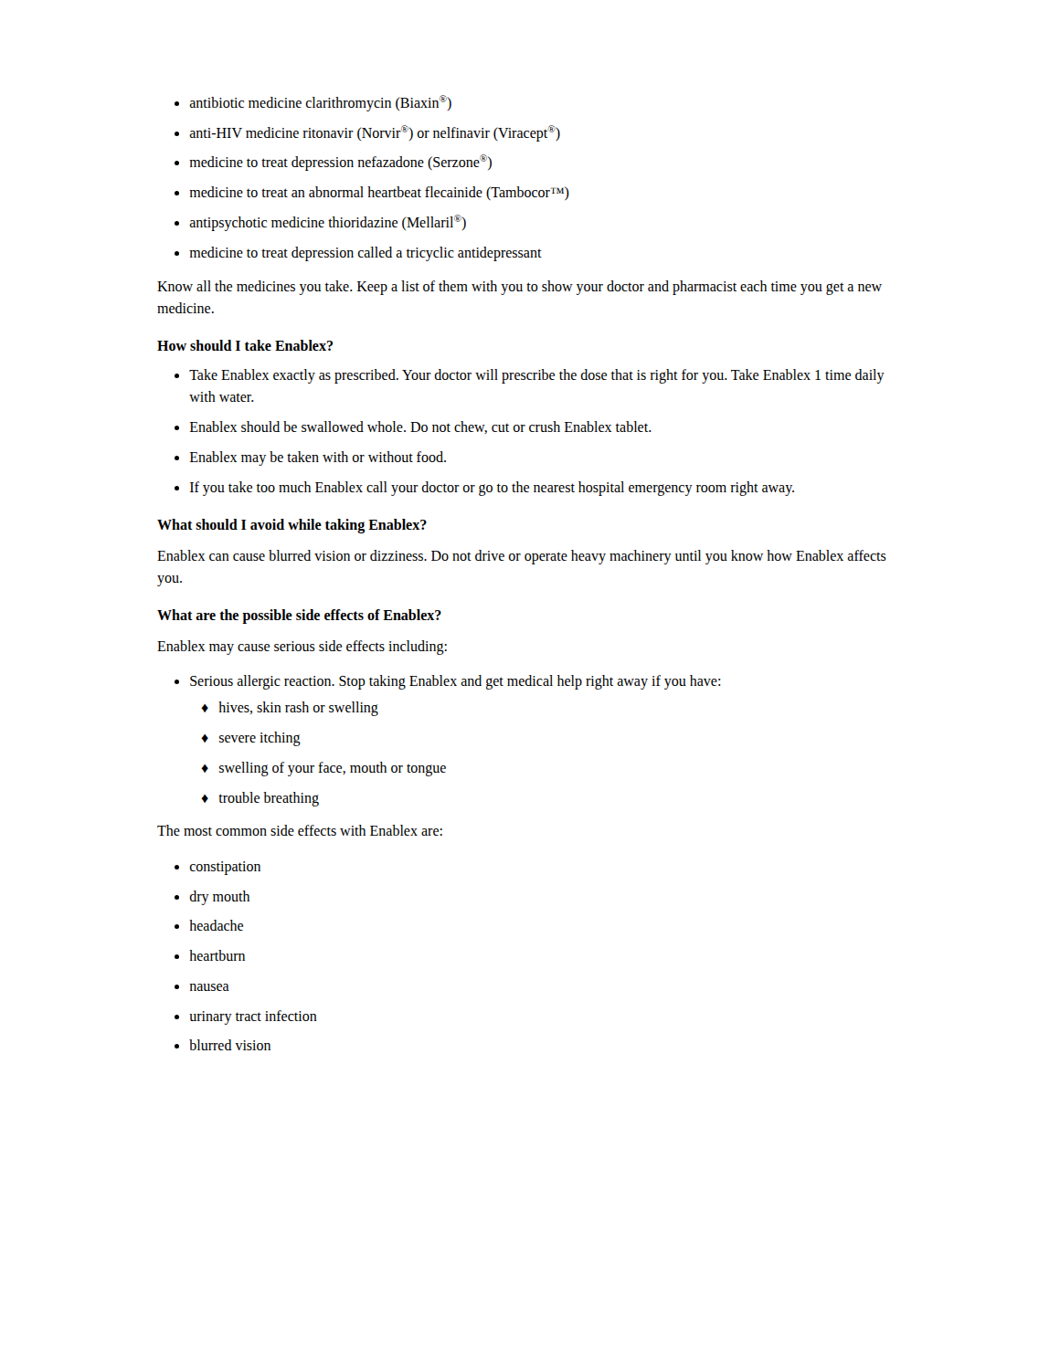antibiotic medicine clarithromycin (Biaxin®)
anti-HIV medicine ritonavir (Norvir®) or nelfinavir (Viracept®)
medicine to treat depression nefazadone (Serzone®)
medicine to treat an abnormal heartbeat flecainide (Tambocor™)
antipsychotic medicine thioridazine (Mellaril®)
medicine to treat depression called a tricyclic antidepressant
Know all the medicines you take. Keep a list of them with you to show your doctor and pharmacist each time you get a new medicine.
How should I take Enablex?
Take Enablex exactly as prescribed. Your doctor will prescribe the dose that is right for you. Take Enablex 1 time daily with water.
Enablex should be swallowed whole. Do not chew, cut or crush Enablex tablet.
Enablex may be taken with or without food.
If you take too much Enablex call your doctor or go to the nearest hospital emergency room right away.
What should I avoid while taking Enablex?
Enablex can cause blurred vision or dizziness. Do not drive or operate heavy machinery until you know how Enablex affects you.
What are the possible side effects of Enablex?
Enablex may cause serious side effects including:
Serious allergic reaction. Stop taking Enablex and get medical help right away if you have:
hives, skin rash or swelling
severe itching
swelling of your face, mouth or tongue
trouble breathing
The most common side effects with Enablex are:
constipation
dry mouth
headache
heartburn
nausea
urinary tract infection
blurred vision